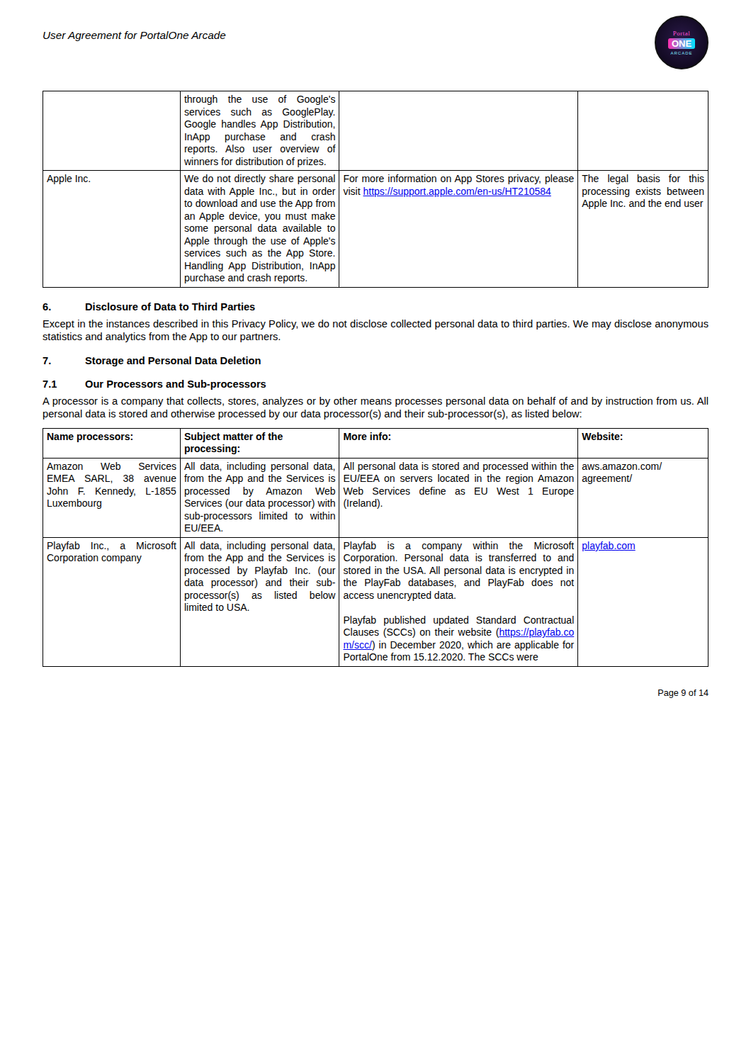User Agreement for PortalOne Arcade
Portal ONE ARCADE
| | through the use of Google's services such as GooglePlay. Google handles App Distribution, InApp purchase and crash reports. Also user overview of winners for distribution of prizes. | | |
| Apple Inc. | We do not directly share personal data with Apple Inc., but in order to download and use the App from an Apple device, you must make some personal data available to Apple through the use of Apple's services such as the App Store. Handling App Distribution, InApp purchase and crash reports. | For more information on App Stores privacy, please visit https://support.apple.com/en-us/HT210584 | The legal basis for this processing exists between Apple Inc. and the end user |
6. Disclosure of Data to Third Parties
Except in the instances described in this Privacy Policy, we do not disclose collected personal data to third parties. We may disclose anonymous statistics and analytics from the App to our partners.
7. Storage and Personal Data Deletion
7.1 Our Processors and Sub-processors
A processor is a company that collects, stores, analyzes or by other means processes personal data on behalf of and by instruction from us. All personal data is stored and otherwise processed by our data processor(s) and their sub-processor(s), as listed below:
| Name processors: | Subject matter of the processing: | More info: | Website: |
| --- | --- | --- | --- |
| Amazon Web Services EMEA SARL, 38 avenue John F. Kennedy, L-1855 Luxembourg | All data, including personal data, from the App and the Services is processed by Amazon Web Services (our data processor) with sub-processors limited to within EU/EEA. | All personal data is stored and processed within the EU/EEA on servers located in the region Amazon Web Services define as EU West 1 Europe (Ireland). | aws.amazon.com/ agreement/ |
| Playfab Inc., a Microsoft Corporation company | All data, including personal data, from the App and the Services is processed by Playfab Inc. (our data processor) and their sub-processor(s) as listed below limited to USA. | Playfab is a company within the Microsoft Corporation. Personal data is transferred to and stored in the USA. All personal data is encrypted in the PlayFab databases, and PlayFab does not access unencrypted data. Playfab published updated Standard Contractual Clauses (SCCs) on their website ( https://playfab.com/scc/ ) in December 2020, which are applicable for PortalOne from 15.12.2020. The SCCs were | playfab.com |
Page 9 of 14